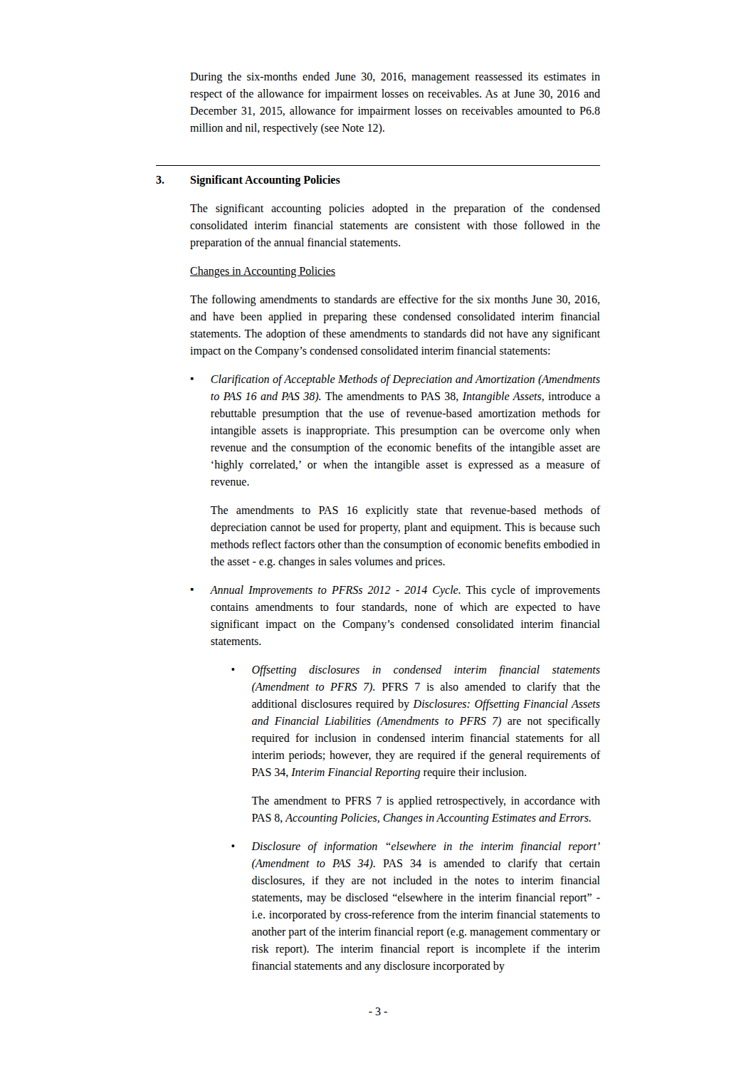During the six-months ended June 30, 2016, management reassessed its estimates in respect of the allowance for impairment losses on receivables. As at June 30, 2016 and December 31, 2015, allowance for impairment losses on receivables amounted to P6.8 million and nil, respectively (see Note 12).
3.
Significant Accounting Policies
The significant accounting policies adopted in the preparation of the condensed consolidated interim financial statements are consistent with those followed in the preparation of the annual financial statements.
Changes in Accounting Policies
The following amendments to standards are effective for the six months June 30, 2016, and have been applied in preparing these condensed consolidated interim financial statements. The adoption of these amendments to standards did not have any significant impact on the Company’s condensed consolidated interim financial statements:
Clarification of Acceptable Methods of Depreciation and Amortization (Amendments to PAS 16 and PAS 38). The amendments to PAS 38, Intangible Assets, introduce a rebuttable presumption that the use of revenue-based amortization methods for intangible assets is inappropriate. This presumption can be overcome only when revenue and the consumption of the economic benefits of the intangible asset are ‘highly correlated,’ or when the intangible asset is expressed as a measure of revenue.
The amendments to PAS 16 explicitly state that revenue-based methods of depreciation cannot be used for property, plant and equipment. This is because such methods reflect factors other than the consumption of economic benefits embodied in the asset - e.g. changes in sales volumes and prices.
Annual Improvements to PFRSs 2012 - 2014 Cycle. This cycle of improvements contains amendments to four standards, none of which are expected to have significant impact on the Company’s condensed consolidated interim financial statements.
Offsetting disclosures in condensed interim financial statements (Amendment to PFRS 7). PFRS 7 is also amended to clarify that the additional disclosures required by Disclosures: Offsetting Financial Assets and Financial Liabilities (Amendments to PFRS 7) are not specifically required for inclusion in condensed interim financial statements for all interim periods; however, they are required if the general requirements of PAS 34, Interim Financial Reporting require their inclusion.
The amendment to PFRS 7 is applied retrospectively, in accordance with PAS 8, Accounting Policies, Changes in Accounting Estimates and Errors.
Disclosure of information “elsewhere in the interim financial report’ (Amendment to PAS 34). PAS 34 is amended to clarify that certain disclosures, if they are not included in the notes to interim financial statements, may be disclosed “elsewhere in the interim financial report” - i.e. incorporated by cross-reference from the interim financial statements to another part of the interim financial report (e.g. management commentary or risk report). The interim financial report is incomplete if the interim financial statements and any disclosure incorporated by
- 3 -